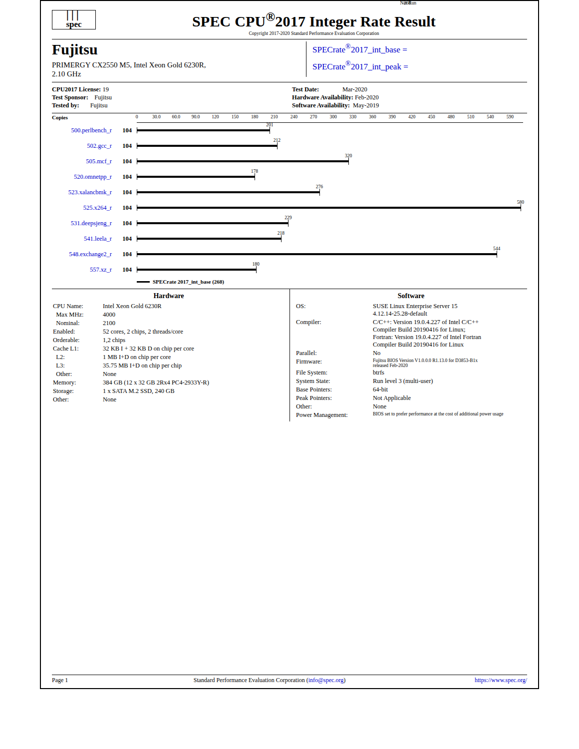⎢⎢⎢
spec
SPEC CPU®2017 Integer Rate Result
Copyright 2017-2020 Standard Performance Evaluation Corporation
Fujitsu
PRIMERGY CX2550 M5, Intel Xeon Gold 6230R,
2.10 GHz
SPECrate®2017_int_base =268
SPECrate®2017_int_peak =Not Run
CPU2017 License: 19
Test Sponsor: Fujitsu
Tested by: Fujitsu
Test Date: Mar-2020
Hardware Availability: Feb-2020
Software Availability: May-2019
Copies
0 30.0 60.0 90.0 120 150 180 210 240 270 300 330 360 390 420 450 480 510 540 590
500.perlbench_r
104
201
502.gcc_r
104
212
505.mcf_r
104
320
520.omnetpp_r
104
178
523.xalancbmk_r
104
276
525.x264_r
104
580
531.deepsjeng_r
104
229
541.leela_r
104
218
548.exchange2_r
104
544
557.xz_r
104
180
SPECrate 2017_int_base (268)
Hardware
| CPU Name: | Intel Xeon Gold 6230R |
| Max MHz: | 4000 |
| Nominal: | 2100 |
| Enabled: | 52 cores, 2 chips, 2 threads/core |
| Orderable: | 1,2 chips |
| Cache L1: | 32 KB I + 32 KB D on chip per core |
| L2: | 1 MB I+D on chip per core |
| L3: | 35.75 MB I+D on chip per chip |
| Other: | None |
| Memory: | 384 GB (12 x 32 GB 2Rx4 PC4-2933Y-R) |
| Storage: | 1 x SATA M.2 SSD, 240 GB |
| Other: | None |
Software
| OS: | SUSE Linux Enterprise Server 15 4.12.14-25.28-default |
| Compiler: | C/C++: Version 19.0.4.227 of Intel C/C++ Compiler Build 20190416 for Linux; Fortran: Version 19.0.4.227 of Intel Fortran Compiler Build 20190416 for Linux |
| Parallel: | No |
| Firmware: | Fujitsu BIOS Version V1.0.0.0 R1.13.0 for D3853-B1x released Feb-2020 |
| File System: | btrfs |
| System State: | Run level 3 (multi-user) |
| Base Pointers: | 64-bit |
| Peak Pointers: | Not Applicable |
| Other: | None |
| Power Management: | BIOS set to prefer performance at the cost of additional power usage |
Page 1
Standard Performance Evaluation Corporation (info@spec.org)
https://www.spec.org/